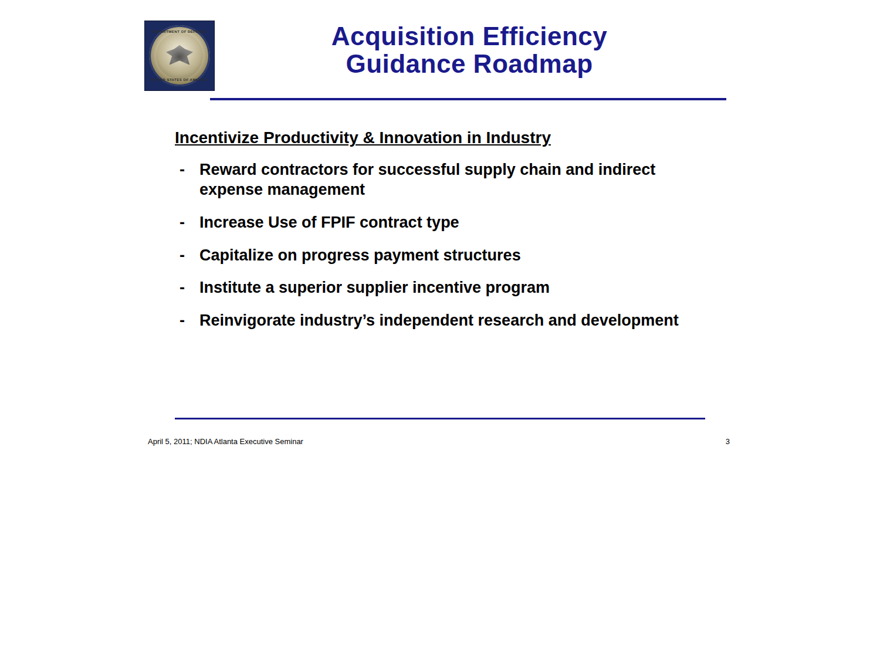DEPARTMENT OF DEFENSE
UNITED STATES OF AMERICA
Acquisition Efficiency Guidance Roadmap
Incentivize Productivity & Innovation in Industry
Reward contractors for successful supply chain and indirect expense management
Increase Use of FPIF contract type
Capitalize on progress payment structures
Institute a superior supplier incentive program
Reinvigorate industry’s independent research and development
April 5, 2011; NDIA Atlanta Executive Seminar
3